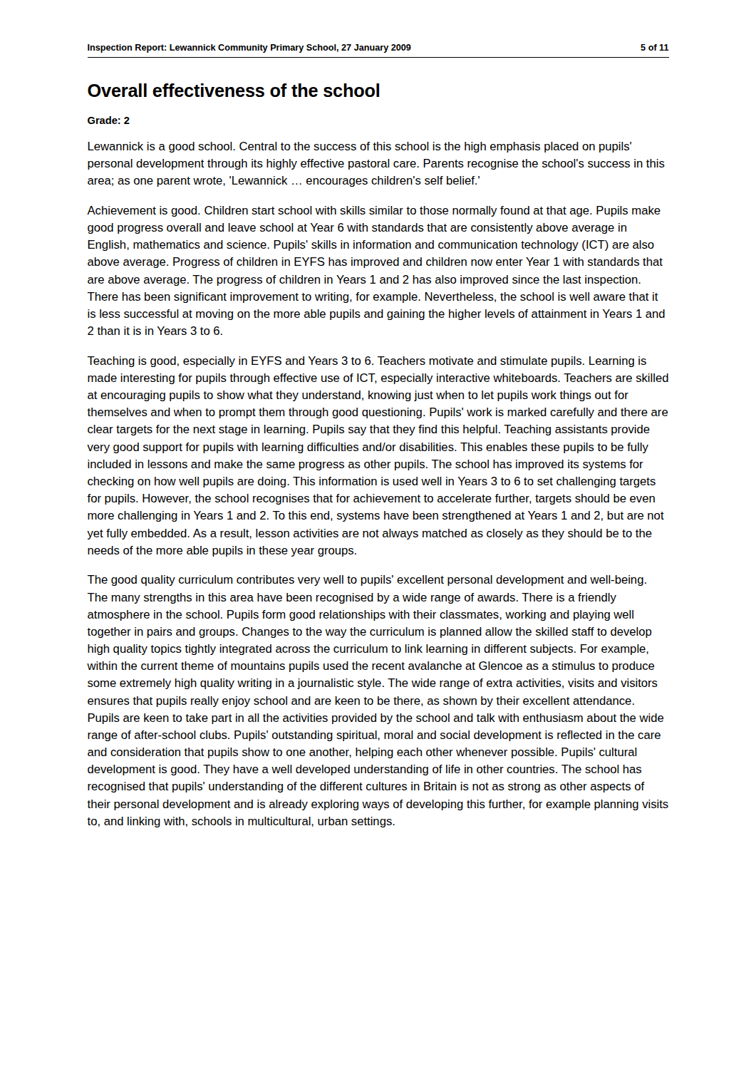Inspection Report: Lewannick Community Primary School, 27 January 2009 5 of 11
Overall effectiveness of the school
Grade: 2
Lewannick is a good school. Central to the success of this school is the high emphasis placed on pupils' personal development through its highly effective pastoral care. Parents recognise the school's success in this area; as one parent wrote, 'Lewannick … encourages children's self belief.'
Achievement is good. Children start school with skills similar to those normally found at that age. Pupils make good progress overall and leave school at Year 6 with standards that are consistently above average in English, mathematics and science. Pupils' skills in information and communication technology (ICT) are also above average. Progress of children in EYFS has improved and children now enter Year 1 with standards that are above average. The progress of children in Years 1 and 2 has also improved since the last inspection. There has been significant improvement to writing, for example. Nevertheless, the school is well aware that it is less successful at moving on the more able pupils and gaining the higher levels of attainment in Years 1 and 2 than it is in Years 3 to 6.
Teaching is good, especially in EYFS and Years 3 to 6. Teachers motivate and stimulate pupils. Learning is made interesting for pupils through effective use of ICT, especially interactive whiteboards. Teachers are skilled at encouraging pupils to show what they understand, knowing just when to let pupils work things out for themselves and when to prompt them through good questioning. Pupils' work is marked carefully and there are clear targets for the next stage in learning. Pupils say that they find this helpful. Teaching assistants provide very good support for pupils with learning difficulties and/or disabilities. This enables these pupils to be fully included in lessons and make the same progress as other pupils. The school has improved its systems for checking on how well pupils are doing. This information is used well in Years 3 to 6 to set challenging targets for pupils. However, the school recognises that for achievement to accelerate further, targets should be even more challenging in Years 1 and 2. To this end, systems have been strengthened at Years 1 and 2, but are not yet fully embedded. As a result, lesson activities are not always matched as closely as they should be to the needs of the more able pupils in these year groups.
The good quality curriculum contributes very well to pupils' excellent personal development and well-being. The many strengths in this area have been recognised by a wide range of awards. There is a friendly atmosphere in the school. Pupils form good relationships with their classmates, working and playing well together in pairs and groups. Changes to the way the curriculum is planned allow the skilled staff to develop high quality topics tightly integrated across the curriculum to link learning in different subjects. For example, within the current theme of mountains pupils used the recent avalanche at Glencoe as a stimulus to produce some extremely high quality writing in a journalistic style. The wide range of extra activities, visits and visitors ensures that pupils really enjoy school and are keen to be there, as shown by their excellent attendance. Pupils are keen to take part in all the activities provided by the school and talk with enthusiasm about the wide range of after-school clubs. Pupils' outstanding spiritual, moral and social development is reflected in the care and consideration that pupils show to one another, helping each other whenever possible. Pupils' cultural development is good. They have a well developed understanding of life in other countries. The school has recognised that pupils' understanding of the different cultures in Britain is not as strong as other aspects of their personal development and is already exploring ways of developing this further, for example planning visits to, and linking with, schools in multicultural, urban settings.